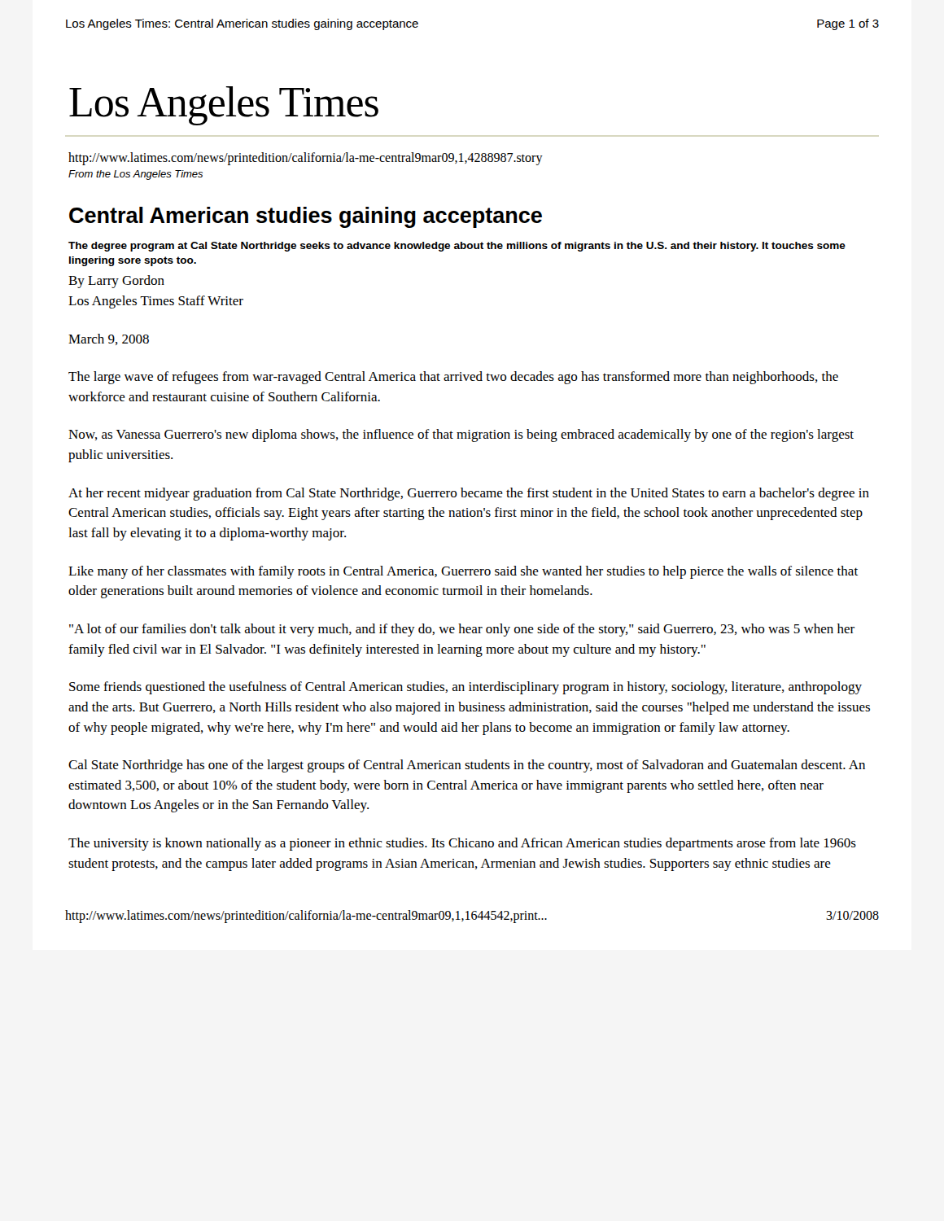Los Angeles Times: Central American studies gaining acceptance Page 1 of 3
Los Angeles Times
http://www.latimes.com/news/printedition/california/la-me-central9mar09,1,4288987.story
From the Los Angeles Times
Central American studies gaining acceptance
The degree program at Cal State Northridge seeks to advance knowledge about the millions of migrants in the U.S. and their history. It touches some lingering sore spots too.
By Larry Gordon
Los Angeles Times Staff Writer
March 9, 2008
The large wave of refugees from war-ravaged Central America that arrived two decades ago has transformed more than neighborhoods, the workforce and restaurant cuisine of Southern California.
Now, as Vanessa Guerrero's new diploma shows, the influence of that migration is being embraced academically by one of the region's largest public universities.
At her recent midyear graduation from Cal State Northridge, Guerrero became the first student in the United States to earn a bachelor's degree in Central American studies, officials say. Eight years after starting the nation's first minor in the field, the school took another unprecedented step last fall by elevating it to a diploma-worthy major.
Like many of her classmates with family roots in Central America, Guerrero said she wanted her studies to help pierce the walls of silence that older generations built around memories of violence and economic turmoil in their homelands.
"A lot of our families don't talk about it very much, and if they do, we hear only one side of the story," said Guerrero, 23, who was 5 when her family fled civil war in El Salvador. "I was definitely interested in learning more about my culture and my history."
Some friends questioned the usefulness of Central American studies, an interdisciplinary program in history, sociology, literature, anthropology and the arts. But Guerrero, a North Hills resident who also majored in business administration, said the courses "helped me understand the issues of why people migrated, why we're here, why I'm here" and would aid her plans to become an immigration or family law attorney.
Cal State Northridge has one of the largest groups of Central American students in the country, most of Salvadoran and Guatemalan descent. An estimated 3,500, or about 10% of the student body, were born in Central America or have immigrant parents who settled here, often near downtown Los Angeles or in the San Fernando Valley.
The university is known nationally as a pioneer in ethnic studies. Its Chicano and African American studies departments arose from late 1960s student protests, and the campus later added programs in Asian American, Armenian and Jewish studies. Supporters say ethnic studies are
http://www.latimes.com/news/printedition/california/la-me-central9mar09,1,1644542,print... 3/10/2008